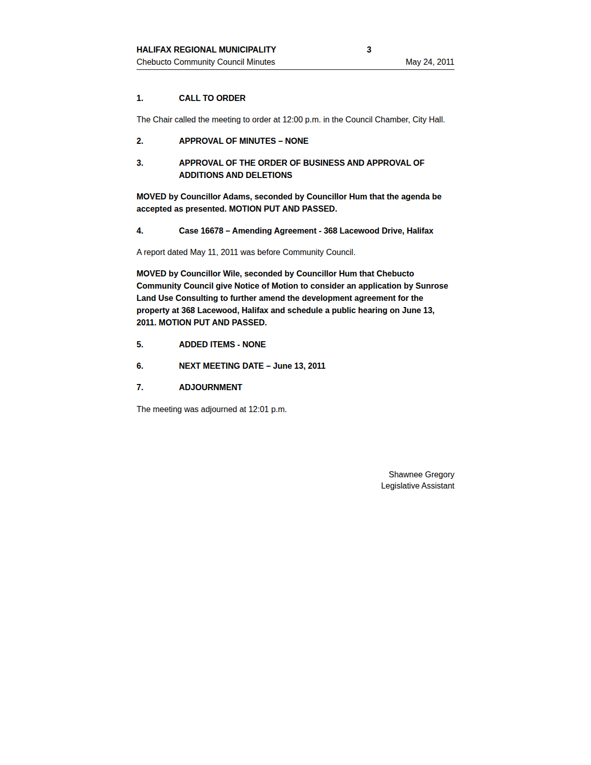HALIFAX REGIONAL MUNICIPALITY
3
Chebucto Community Council Minutes
May 24, 2011
1.
CALL TO ORDER
The Chair called the meeting to order at 12:00 p.m. in the Council Chamber, City Hall.
2.
APPROVAL OF MINUTES – NONE
3.
APPROVAL OF THE ORDER OF BUSINESS AND APPROVAL OF ADDITIONS AND DELETIONS
MOVED by Councillor Adams, seconded by Councillor Hum that the agenda be accepted as presented. MOTION PUT AND PASSED.
4.
Case 16678 – Amending Agreement - 368 Lacewood Drive, Halifax
A report dated May 11, 2011 was before Community Council.
MOVED by Councillor Wile, seconded by Councillor Hum that Chebucto Community Council give Notice of Motion to consider an application by Sunrose Land Use Consulting to further amend the development agreement for the property at 368 Lacewood, Halifax and schedule a public hearing on June 13, 2011. MOTION PUT AND PASSED.
5.
ADDED ITEMS - NONE
6.
NEXT MEETING DATE – June 13, 2011
7.
ADJOURNMENT
The meeting was adjourned at 12:01 p.m.
Shawnee Gregory
Legislative Assistant